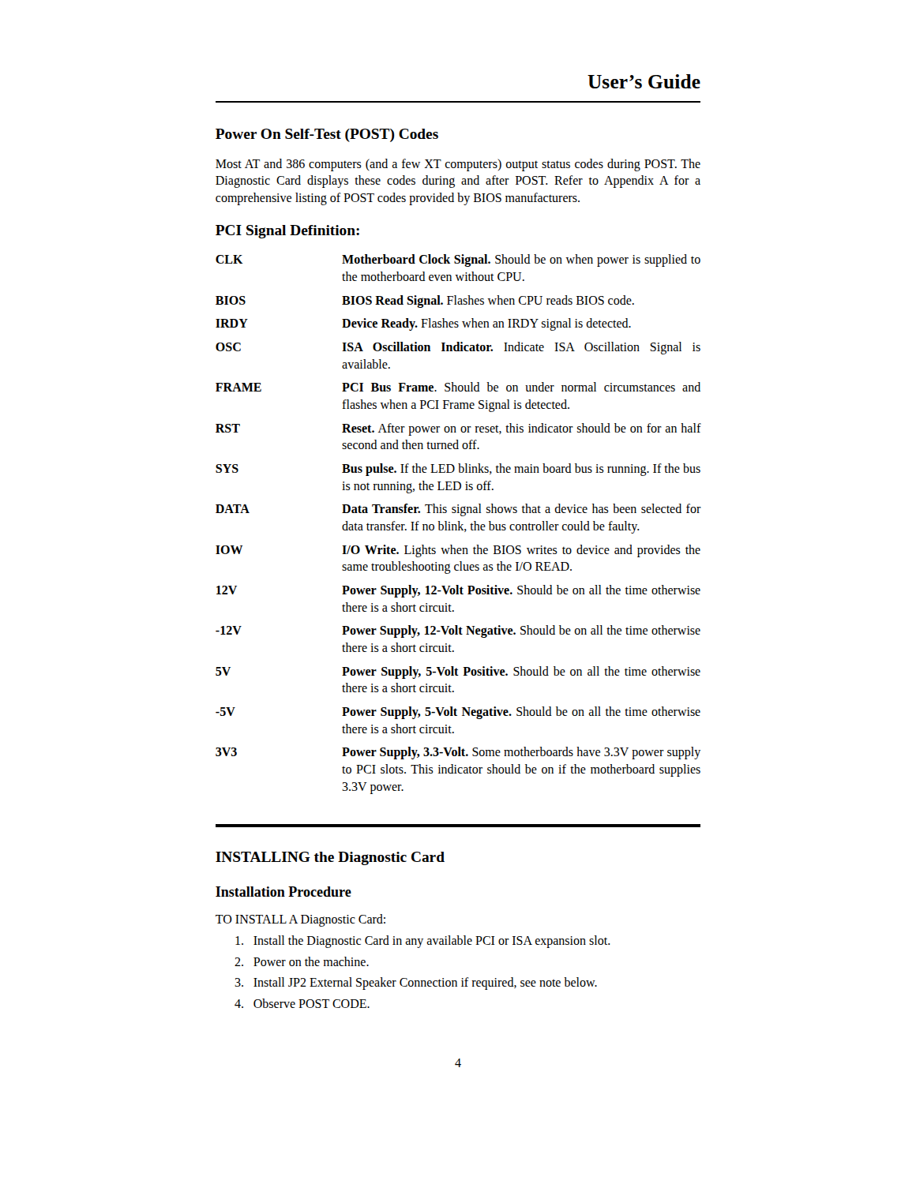User’s Guide
Power On Self-Test (POST) Codes
Most AT and 386 computers (and a few XT computers) output status codes during POST. The Diagnostic Card displays these codes during and after POST. Refer to Appendix A for a comprehensive listing of POST codes provided by BIOS manufacturers.
PCI Signal Definition:
| CLK | Motherboard Clock Signal. Should be on when power is supplied to the motherboard even without CPU. |
| BIOS | BIOS Read Signal. Flashes when CPU reads BIOS code. |
| IRDY | Device Ready. Flashes when an IRDY signal is detected. |
| OSC | ISA Oscillation Indicator. Indicate ISA Oscillation Signal is available. |
| FRAME | PCI Bus Frame . Should be on under normal circumstances and flashes when a PCI Frame Signal is detected. |
| RST | Reset. After power on or reset, this indicator should be on for an half second and then turned off. |
| SYS | Bus pulse. If the LED blinks, the main board bus is running. If the bus is not running, the LED is off. |
| DATA | Data Transfer. This signal shows that a device has been selected for data transfer. If no blink, the bus controller could be faulty. |
| IOW | I/O Write. Lights when the BIOS writes to device and provides the same troubleshooting clues as the I/O READ. |
| 12V | Power Supply, 12-Volt Positive. Should be on all the time otherwise there is a short circuit. |
| -12V | Power Supply, 12-Volt Negative. Should be on all the time otherwise there is a short circuit. |
| 5V | Power Supply, 5-Volt Positive. Should be on all the time otherwise there is a short circuit. |
| -5V | Power Supply, 5-Volt Negative. Should be on all the time otherwise there is a short circuit. |
| 3V3 | Power Supply, 3.3-Volt. Some motherboards have 3.3V power supply to PCI slots. This indicator should be on if the motherboard supplies 3.3V power. |
INSTALLING the Diagnostic Card
Installation Procedure
TO INSTALL A Diagnostic Card:
Install the Diagnostic Card in any available PCI or ISA expansion slot.
Power on the machine.
Install JP2 External Speaker Connection if required, see note below.
Observe POST CODE.
4